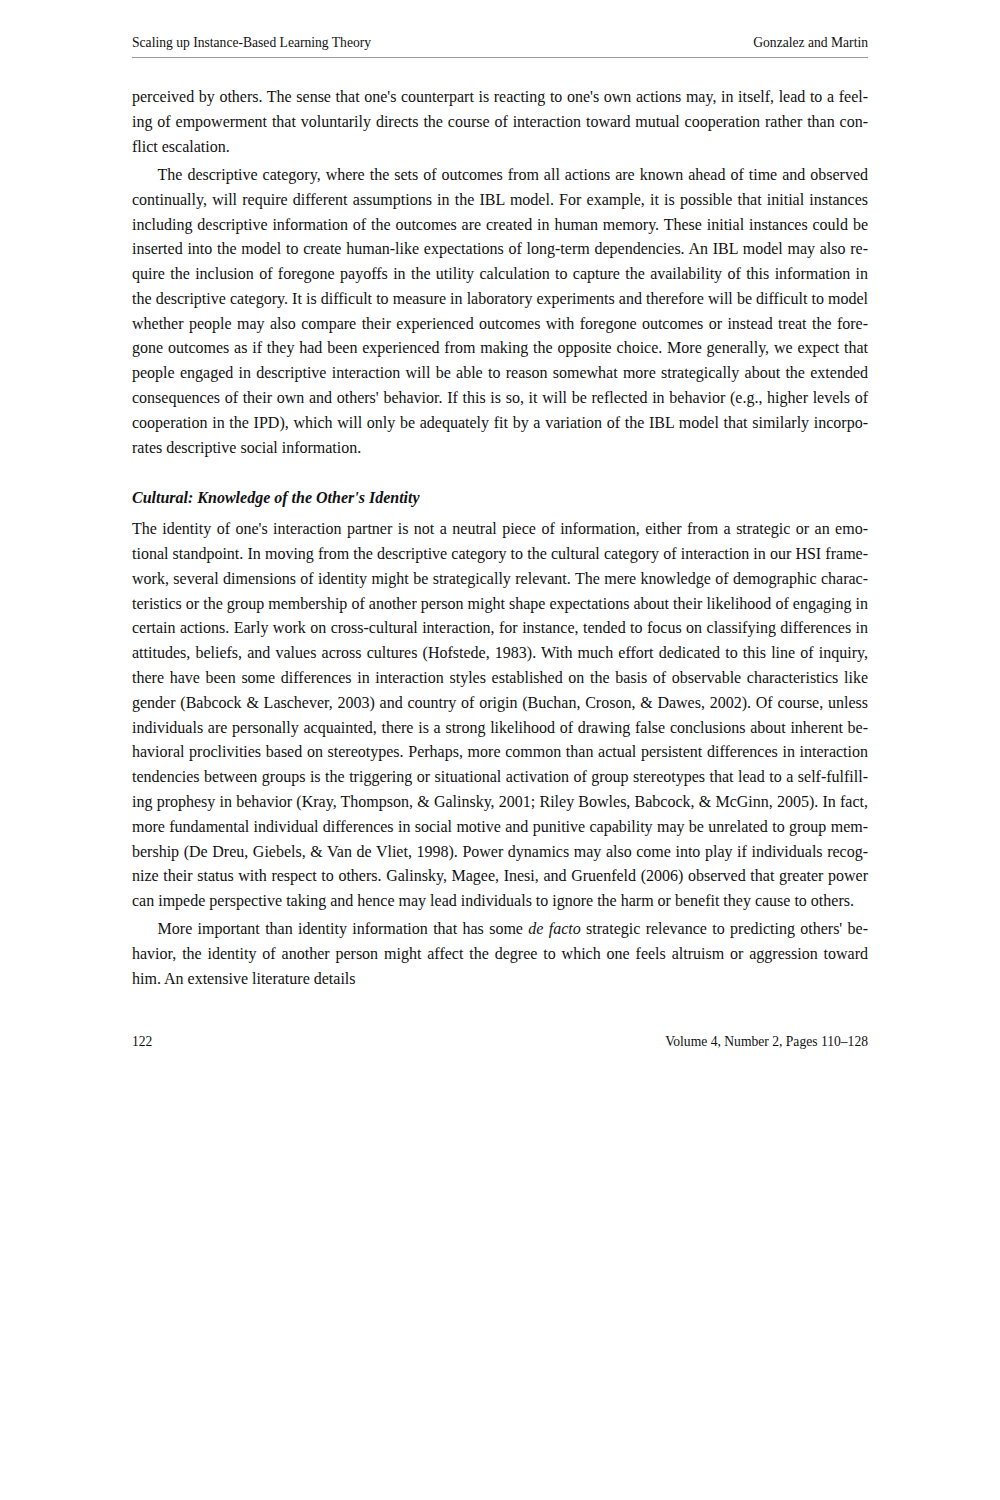Scaling up Instance-Based Learning Theory Gonzalez and Martin
perceived by others. The sense that one's counterpart is reacting to one's own actions may, in itself, lead to a feeling of empowerment that voluntarily directs the course of interaction toward mutual cooperation rather than conflict escalation.
The descriptive category, where the sets of outcomes from all actions are known ahead of time and observed continually, will require different assumptions in the IBL model. For example, it is possible that initial instances including descriptive information of the outcomes are created in human memory. These initial instances could be inserted into the model to create human-like expectations of long-term dependencies. An IBL model may also require the inclusion of foregone payoffs in the utility calculation to capture the availability of this information in the descriptive category. It is difficult to measure in laboratory experiments and therefore will be difficult to model whether people may also compare their experienced outcomes with foregone outcomes or instead treat the foregone outcomes as if they had been experienced from making the opposite choice. More generally, we expect that people engaged in descriptive interaction will be able to reason somewhat more strategically about the extended consequences of their own and others' behavior. If this is so, it will be reflected in behavior (e.g., higher levels of cooperation in the IPD), which will only be adequately fit by a variation of the IBL model that similarly incorporates descriptive social information.
Cultural: Knowledge of the Other's Identity
The identity of one's interaction partner is not a neutral piece of information, either from a strategic or an emotional standpoint. In moving from the descriptive category to the cultural category of interaction in our HSI framework, several dimensions of identity might be strategically relevant. The mere knowledge of demographic characteristics or the group membership of another person might shape expectations about their likelihood of engaging in certain actions. Early work on cross-cultural interaction, for instance, tended to focus on classifying differences in attitudes, beliefs, and values across cultures (Hofstede, 1983). With much effort dedicated to this line of inquiry, there have been some differences in interaction styles established on the basis of observable characteristics like gender (Babcock & Laschever, 2003) and country of origin (Buchan, Croson, & Dawes, 2002). Of course, unless individuals are personally acquainted, there is a strong likelihood of drawing false conclusions about inherent behavioral proclivities based on stereotypes. Perhaps, more common than actual persistent differences in interaction tendencies between groups is the triggering or situational activation of group stereotypes that lead to a self-fulfilling prophesy in behavior (Kray, Thompson, & Galinsky, 2001; Riley Bowles, Babcock, & McGinn, 2005). In fact, more fundamental individual differences in social motive and punitive capability may be unrelated to group membership (De Dreu, Giebels, & Van de Vliet, 1998). Power dynamics may also come into play if individuals recognize their status with respect to others. Galinsky, Magee, Inesi, and Gruenfeld (2006) observed that greater power can impede perspective taking and hence may lead individuals to ignore the harm or benefit they cause to others.
More important than identity information that has some de facto strategic relevance to predicting others' behavior, the identity of another person might affect the degree to which one feels altruism or aggression toward him. An extensive literature details
122 Volume 4, Number 2, Pages 110–128